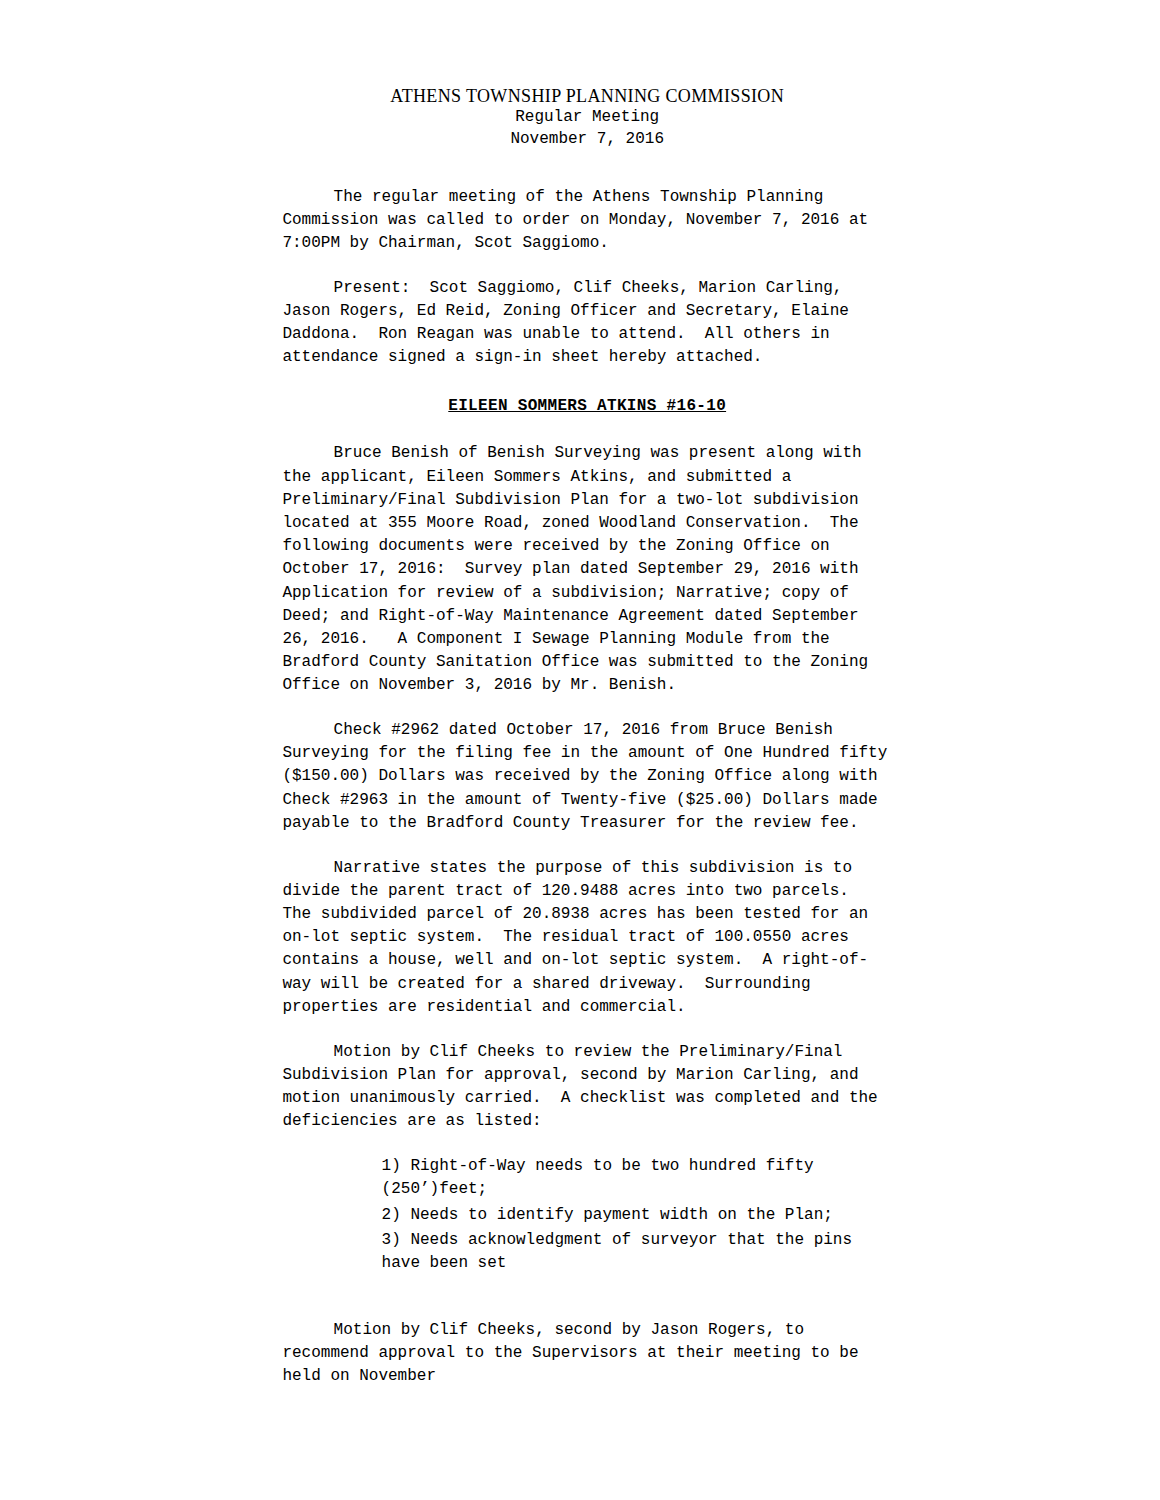ATHENS TOWNSHIP PLANNING COMMISSION
Regular Meeting
November 7, 2016
The regular meeting of the Athens Township Planning Commission was called to order on Monday, November 7, 2016 at 7:00PM by Chairman, Scot Saggiomo.
Present: Scot Saggiomo, Clif Cheeks, Marion Carling, Jason Rogers, Ed Reid, Zoning Officer and Secretary, Elaine Daddona. Ron Reagan was unable to attend. All others in attendance signed a sign-in sheet hereby attached.
EILEEN SOMMERS ATKINS #16-10
Bruce Benish of Benish Surveying was present along with the applicant, Eileen Sommers Atkins, and submitted a Preliminary/Final Subdivision Plan for a two-lot subdivision located at 355 Moore Road, zoned Woodland Conservation. The following documents were received by the Zoning Office on October 17, 2016: Survey plan dated September 29, 2016 with Application for review of a subdivision; Narrative; copy of Deed; and Right-of-Way Maintenance Agreement dated September 26, 2016. A Component I Sewage Planning Module from the Bradford County Sanitation Office was submitted to the Zoning Office on November 3, 2016 by Mr. Benish.
Check #2962 dated October 17, 2016 from Bruce Benish Surveying for the filing fee in the amount of One Hundred fifty ($150.00) Dollars was received by the Zoning Office along with Check #2963 in the amount of Twenty-five ($25.00) Dollars made payable to the Bradford County Treasurer for the review fee.
Narrative states the purpose of this subdivision is to divide the parent tract of 120.9488 acres into two parcels. The subdivided parcel of 20.8938 acres has been tested for an on-lot septic system. The residual tract of 100.0550 acres contains a house, well and on-lot septic system. A right-of-way will be created for a shared driveway. Surrounding properties are residential and commercial.
Motion by Clif Cheeks to review the Preliminary/Final Subdivision Plan for approval, second by Marion Carling, and motion unanimously carried. A checklist was completed and the deficiencies are as listed:
1) Right-of-Way needs to be two hundred fifty (250’)feet;
2) Needs to identify payment width on the Plan;
3) Needs acknowledgment of surveyor that the pins have been set
Motion by Clif Cheeks, second by Jason Rogers, to recommend approval to the Supervisors at their meeting to be held on November